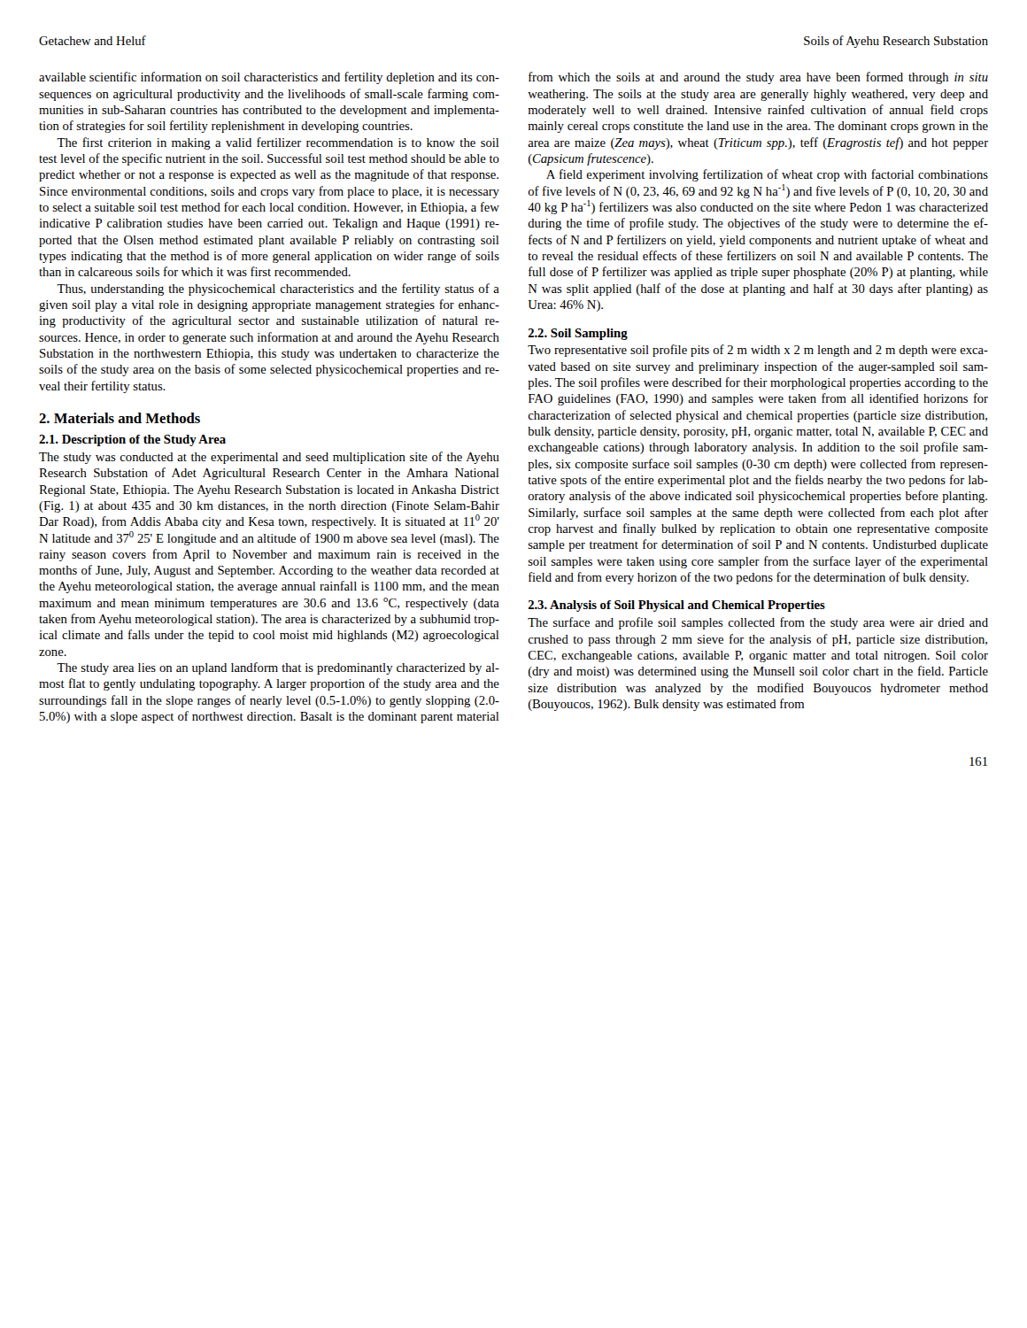Getachew and Heluf
Soils of Ayehu Research Substation
available scientific information on soil characteristics and fertility depletion and its consequences on agricultural productivity and the livelihoods of small-scale farming communities in sub-Saharan countries has contributed to the development and implementation of strategies for soil fertility replenishment in developing countries.
The first criterion in making a valid fertilizer recommendation is to know the soil test level of the specific nutrient in the soil. Successful soil test method should be able to predict whether or not a response is expected as well as the magnitude of that response. Since environmental conditions, soils and crops vary from place to place, it is necessary to select a suitable soil test method for each local condition. However, in Ethiopia, a few indicative P calibration studies have been carried out. Tekalign and Haque (1991) reported that the Olsen method estimated plant available P reliably on contrasting soil types indicating that the method is of more general application on wider range of soils than in calcareous soils for which it was first recommended.
Thus, understanding the physicochemical characteristics and the fertility status of a given soil play a vital role in designing appropriate management strategies for enhancing productivity of the agricultural sector and sustainable utilization of natural resources. Hence, in order to generate such information at and around the Ayehu Research Substation in the northwestern Ethiopia, this study was undertaken to characterize the soils of the study area on the basis of some selected physicochemical properties and reveal their fertility status.
2. Materials and Methods
2.1. Description of the Study Area
The study was conducted at the experimental and seed multiplication site of the Ayehu Research Substation of Adet Agricultural Research Center in the Amhara National Regional State, Ethiopia. The Ayehu Research Substation is located in Ankasha District (Fig. 1) at about 435 and 30 km distances, in the north direction (Finote Selam-Bahir Dar Road), from Addis Ababa city and Kesa town, respectively. It is situated at 110 20' N latitude and 370 25' E longitude and an altitude of 1900 m above sea level (masl). The rainy season covers from April to November and maximum rain is received in the months of June, July, August and September. According to the weather data recorded at the Ayehu meteorological station, the average annual rainfall is 1100 mm, and the mean maximum and mean minimum temperatures are 30.6 and 13.6 oC, respectively (data taken from Ayehu meteorological station). The area is characterized by a subhumid tropical climate and falls under the tepid to cool moist mid highlands (M2) agroecological zone.
The study area lies on an upland landform that is predominantly characterized by almost flat to gently undulating topography. A larger proportion of the study area and the surroundings fall in the slope ranges of nearly level (0.5-1.0%) to gently slopping (2.0-5.0%) with a slope aspect of northwest direction. Basalt is the dominant parent material from which the soils at and around the study area have been formed through in situ weathering. The soils at the study area are generally highly weathered, very deep and moderately well to well drained. Intensive rainfed cultivation of annual field crops mainly cereal crops constitute the land use in the area. The dominant crops grown in the area are maize (Zea mays), wheat (Triticum spp.), teff (Eragrostis tef) and hot pepper (Capsicum frutescence).
A field experiment involving fertilization of wheat crop with factorial combinations of five levels of N (0, 23, 46, 69 and 92 kg N ha-1) and five levels of P (0, 10, 20, 30 and 40 kg P ha-1) fertilizers was also conducted on the site where Pedon 1 was characterized during the time of profile study. The objectives of the study were to determine the effects of N and P fertilizers on yield, yield components and nutrient uptake of wheat and to reveal the residual effects of these fertilizers on soil N and available P contents. The full dose of P fertilizer was applied as triple super phosphate (20% P) at planting, while N was split applied (half of the dose at planting and half at 30 days after planting) as Urea: 46% N).
2.2. Soil Sampling
Two representative soil profile pits of 2 m width x 2 m length and 2 m depth were excavated based on site survey and preliminary inspection of the auger-sampled soil samples. The soil profiles were described for their morphological properties according to the FAO guidelines (FAO, 1990) and samples were taken from all identified horizons for characterization of selected physical and chemical properties (particle size distribution, bulk density, particle density, porosity, pH, organic matter, total N, available P, CEC and exchangeable cations) through laboratory analysis. In addition to the soil profile samples, six composite surface soil samples (0-30 cm depth) were collected from representative spots of the entire experimental plot and the fields nearby the two pedons for laboratory analysis of the above indicated soil physicochemical properties before planting. Similarly, surface soil samples at the same depth were collected from each plot after crop harvest and finally bulked by replication to obtain one representative composite sample per treatment for determination of soil P and N contents. Undisturbed duplicate soil samples were taken using core sampler from the surface layer of the experimental field and from every horizon of the two pedons for the determination of bulk density.
2.3. Analysis of Soil Physical and Chemical Properties
The surface and profile soil samples collected from the study area were air dried and crushed to pass through 2 mm sieve for the analysis of pH, particle size distribution, CEC, exchangeable cations, available P, organic matter and total nitrogen. Soil color (dry and moist) was determined using the Munsell soil color chart in the field. Particle size distribution was analyzed by the modified Bouyoucos hydrometer method (Bouyoucos, 1962). Bulk density was estimated from
161